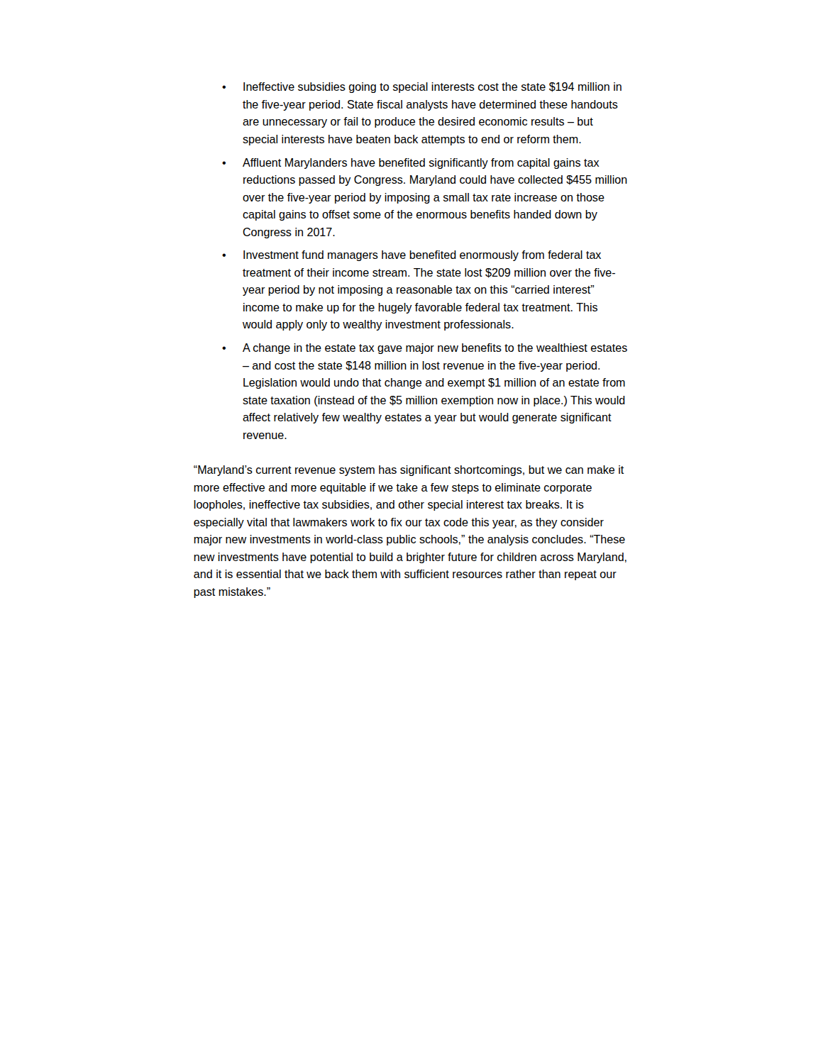Ineffective subsidies going to special interests cost the state $194 million in the five-year period. State fiscal analysts have determined these handouts are unnecessary or fail to produce the desired economic results – but special interests have beaten back attempts to end or reform them.
Affluent Marylanders have benefited significantly from capital gains tax reductions passed by Congress. Maryland could have collected $455 million over the five-year period by imposing a small tax rate increase on those capital gains to offset some of the enormous benefits handed down by Congress in 2017.
Investment fund managers have benefited enormously from federal tax treatment of their income stream. The state lost $209 million over the five-year period by not imposing a reasonable tax on this “carried interest” income to make up for the hugely favorable federal tax treatment. This would apply only to wealthy investment professionals.
A change in the estate tax gave major new benefits to the wealthiest estates – and cost the state $148 million in lost revenue in the five-year period. Legislation would undo that change and exempt $1 million of an estate from state taxation (instead of the $5 million exemption now in place.) This would affect relatively few wealthy estates a year but would generate significant revenue.
“Maryland’s current revenue system has significant shortcomings, but we can make it more effective and more equitable if we take a few steps to eliminate corporate loopholes, ineffective tax subsidies, and other special interest tax breaks. It is especially vital that lawmakers work to fix our tax code this year, as they consider major new investments in world-class public schools,” the analysis concludes. “These new investments have potential to build a brighter future for children across Maryland, and it is essential that we back them with sufficient resources rather than repeat our past mistakes.”